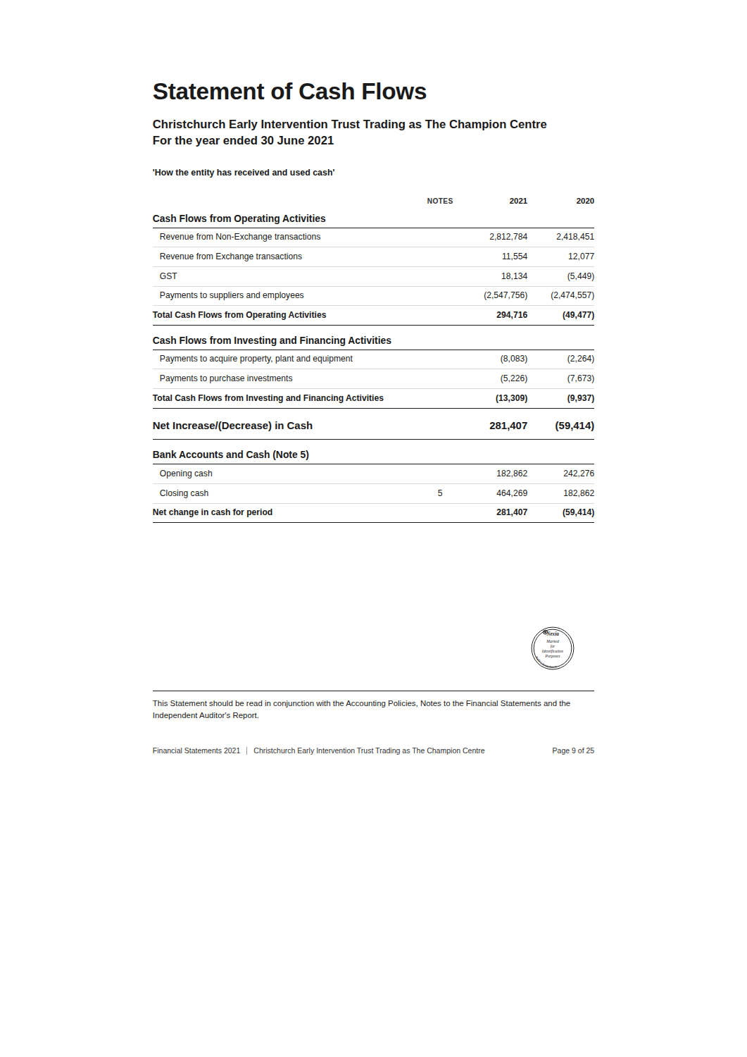Statement of Cash Flows
Christchurch Early Intervention Trust Trading as The Champion Centre
For the year ended 30 June 2021
'How the entity has received and used cash'
| | NOTES | 2021 | 2020 |
| --- | --- | --- | --- |
| Cash Flows from Operating Activities |
| Revenue from Non-Exchange transactions | | 2,812,784 | 2,418,451 |
| Revenue from Exchange transactions | | 11,554 | 12,077 |
| GST | | 18,134 | (5,449) |
| Payments to suppliers and employees | | (2,547,756) | (2,474,557) |
| Total Cash Flows from Operating Activities | | 294,716 | (49,477) |
| Cash Flows from Investing and Financing Activities |
| Payments to acquire property, plant and equipment | | (8,083) | (2,264) |
| Payments to purchase investments | | (5,226) | (7,673) |
| Total Cash Flows from Investing and Financing Activities | | (13,309) | (9,937) |
| Net Increase/(Decrease) in Cash | | 281,407 | (59,414) |
| Bank Accounts and Cash (Note 5) |
| Opening cash | | 182,862 | 242,276 |
| Closing cash | 5 | 464,269 | 182,862 |
| Net change in cash for period | | 281,407 | (59,414) |
Nexia Marked for Identification Purposes Audit Christchurch
This Statement should be read in conjunction with the Accounting Policies, Notes to the Financial Statements and the Independent Auditor's Report.
Financial Statements 2021 Christchurch Early Intervention Trust Trading as The Champion Centre
Page 9 of 25